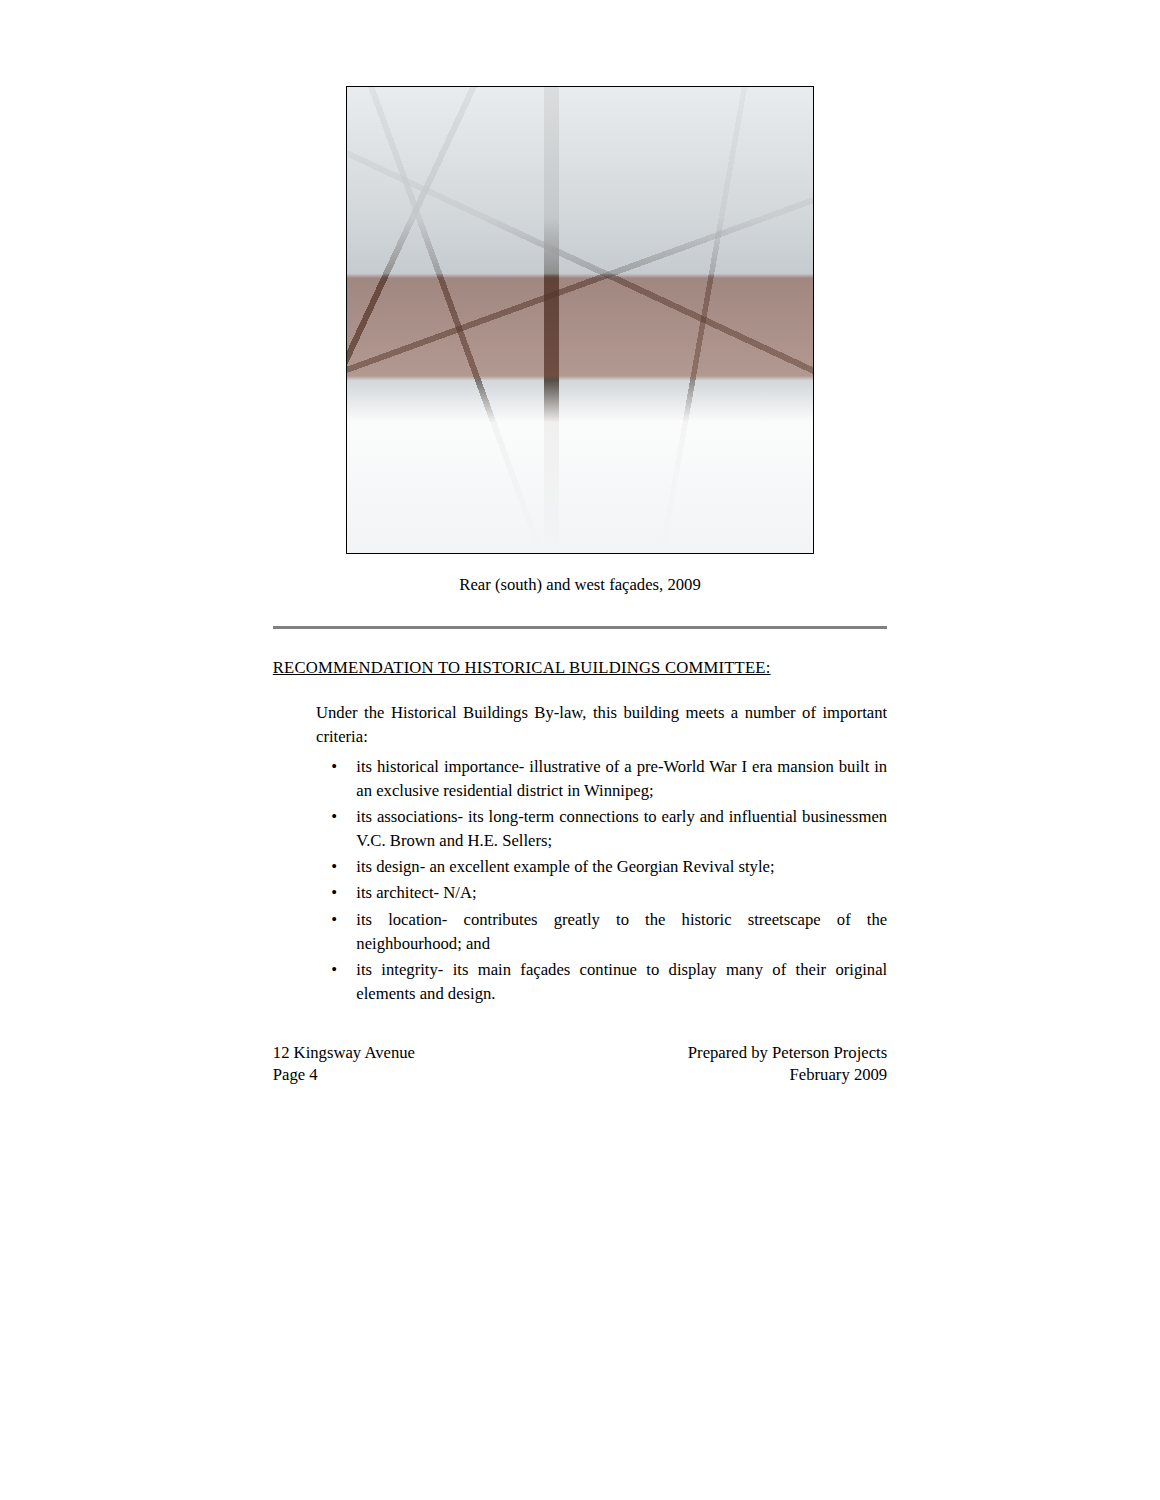Rear (south) and west façades, 2009
RECOMMENDATION TO HISTORICAL BUILDINGS COMMITTEE:
Under the Historical Buildings By-law, this building meets a number of important criteria:
its historical importance- illustrative of a pre-World War I era mansion built in an exclusive residential district in Winnipeg;
its associations- its long-term connections to early and influential businessmen V.C. Brown and H.E. Sellers;
its design- an excellent example of the Georgian Revival style;
its architect- N/A;
its location- contributes greatly to the historic streetscape of the neighbourhood; and
its integrity- its main façades continue to display many of their original elements and design.
12 Kingsway Avenue
Page 4
Prepared by Peterson Projects
February 2009